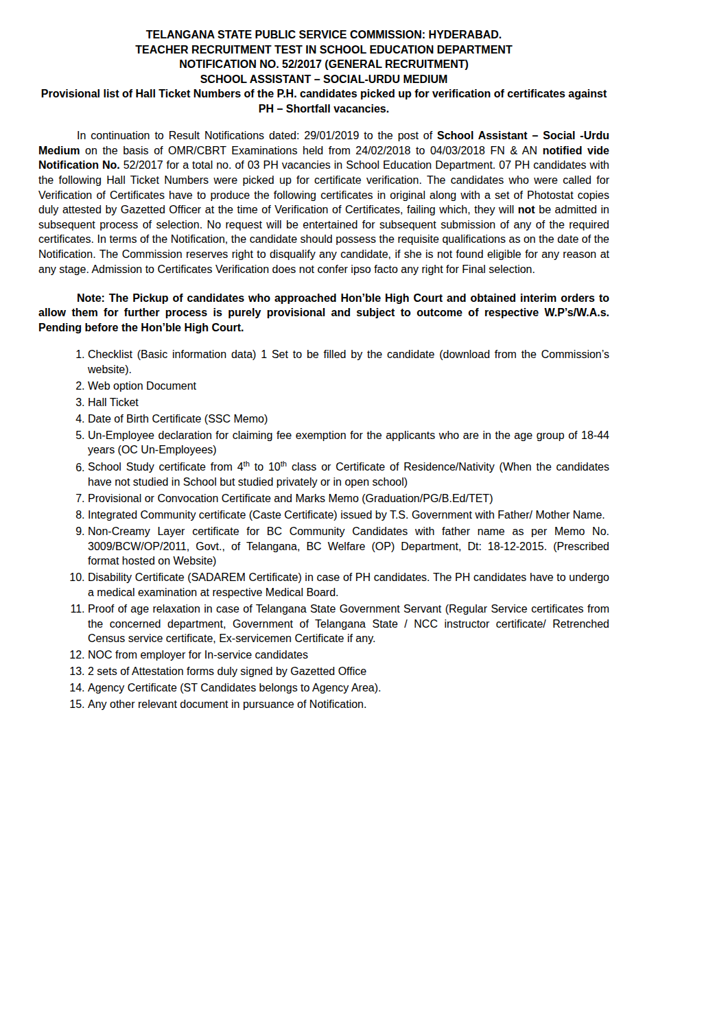TELANGANA STATE PUBLIC SERVICE COMMISSION: HYDERABAD.
TEACHER RECRUITMENT TEST IN SCHOOL EDUCATION DEPARTMENT
NOTIFICATION NO. 52/2017 (GENERAL RECRUITMENT)
SCHOOL ASSISTANT – SOCIAL-URDU MEDIUM
Provisional list of Hall Ticket Numbers of the P.H. candidates picked up for verification of certificates against PH – Shortfall vacancies.
In continuation to Result Notifications dated: 29/01/2019 to the post of School Assistant – Social -Urdu Medium on the basis of OMR/CBRT Examinations held from 24/02/2018 to 04/03/2018 FN & AN notified vide Notification No. 52/2017 for a total no. of 03 PH vacancies in School Education Department. 07 PH candidates with the following Hall Ticket Numbers were picked up for certificate verification. The candidates who were called for Verification of Certificates have to produce the following certificates in original along with a set of Photostat copies duly attested by Gazetted Officer at the time of Verification of Certificates, failing which, they will not be admitted in subsequent process of selection. No request will be entertained for subsequent submission of any of the required certificates. In terms of the Notification, the candidate should possess the requisite qualifications as on the date of the Notification. The Commission reserves right to disqualify any candidate, if she is not found eligible for any reason at any stage. Admission to Certificates Verification does not confer ipso facto any right for Final selection.
Note: The Pickup of candidates who approached Hon’ble High Court and obtained interim orders to allow them for further process is purely provisional and subject to outcome of respective W.P’s/W.A.s. Pending before the Hon’ble High Court.
Checklist (Basic information data) 1 Set to be filled by the candidate (download from the Commission’s website).
Web option Document
Hall Ticket
Date of Birth Certificate (SSC Memo)
Un-Employee declaration for claiming fee exemption for the applicants who are in the age group of 18-44 years (OC Un-Employees)
School Study certificate from 4th to 10th class or Certificate of Residence/Nativity (When the candidates have not studied in School but studied privately or in open school)
Provisional or Convocation Certificate and Marks Memo (Graduation/PG/B.Ed/TET)
Integrated Community certificate (Caste Certificate) issued by T.S. Government with Father/ Mother Name.
Non-Creamy Layer certificate for BC Community Candidates with father name as per Memo No. 3009/BCW/OP/2011, Govt., of Telangana, BC Welfare (OP) Department, Dt: 18-12-2015. (Prescribed format hosted on Website)
Disability Certificate (SADAREM Certificate) in case of PH candidates. The PH candidates have to undergo a medical examination at respective Medical Board.
Proof of age relaxation in case of Telangana State Government Servant (Regular Service certificates from the concerned department, Government of Telangana State / NCC instructor certificate/ Retrenched Census service certificate, Ex-servicemen Certificate if any.
NOC from employer for In-service candidates
2 sets of Attestation forms duly signed by Gazetted Office
Agency Certificate (ST Candidates belongs to Agency Area).
Any other relevant document in pursuance of Notification.